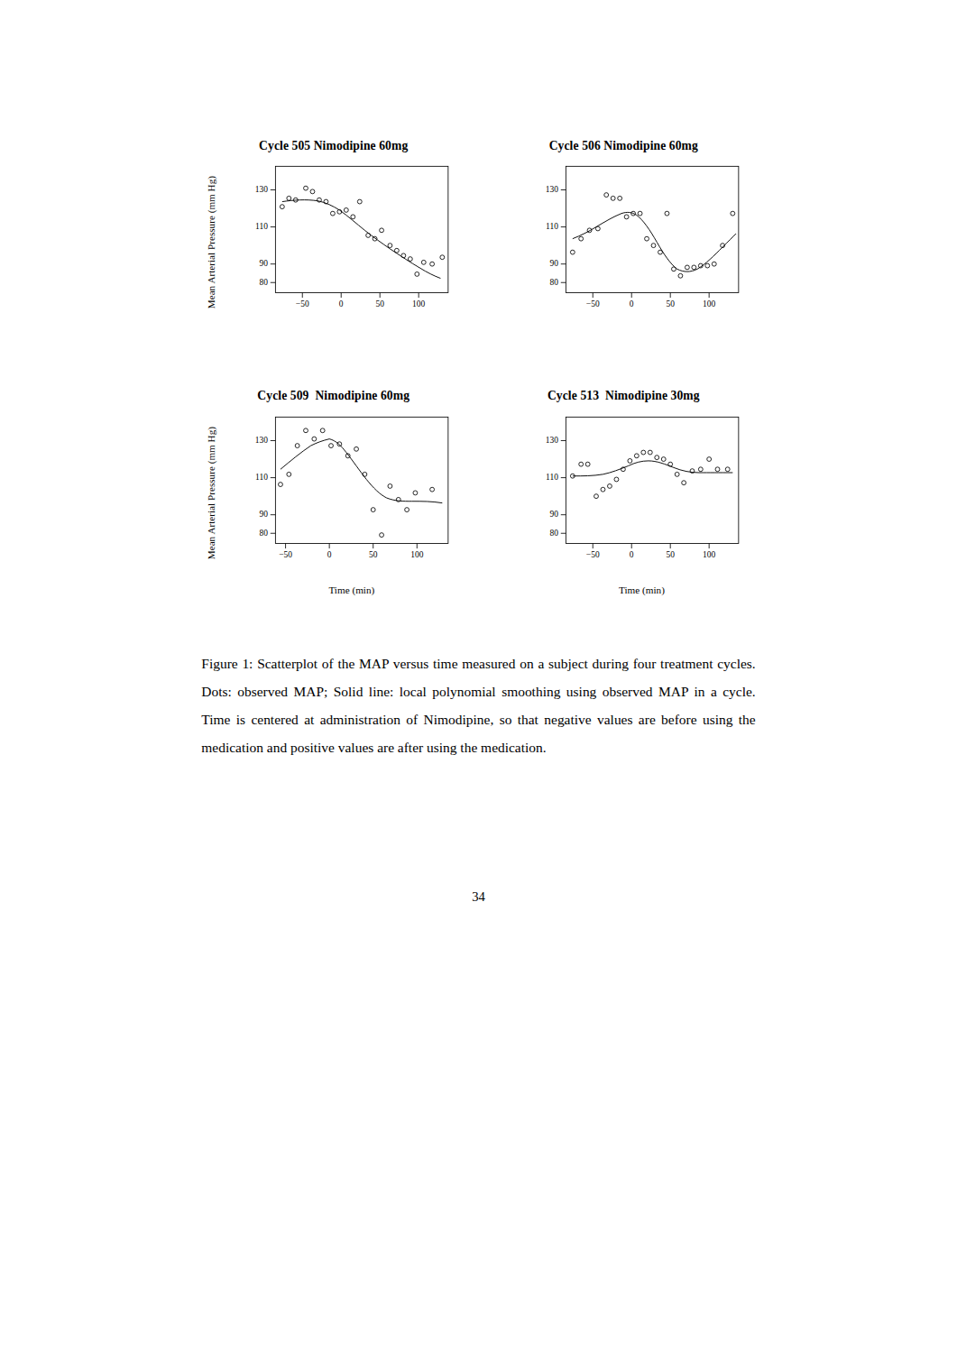Cycle 505 Nimodipine 60mg
Mean Arterial Pressure (mm Hg)
80 90 110 130 −50 0 50 100
Time (min)
Cycle 506 Nimodipine 60mg
Mean Arterial Pressure (mm Hg)
80 90 110 130 −50 0 50 100
Time (min)
Cycle 509 Nimodipine 60mg
Mean Arterial Pressure (mm Hg)
80 90 110 130 −50 0 50 100
Time (min)
Cycle 513 Nimodipine 30mg
Mean Arterial Pressure (mm Hg)
80 90 110 130 −50 0 50 100
Time (min)
Figure 1: Scatterplot of the MAP versus time measured on a subject during four treatment cycles. Dots: observed MAP; Solid line: local polynomial smoothing using observed MAP in a cycle. Time is centered at administration of Nimodipine, so that negative values are before using the medication and positive values are after using the medication.
34